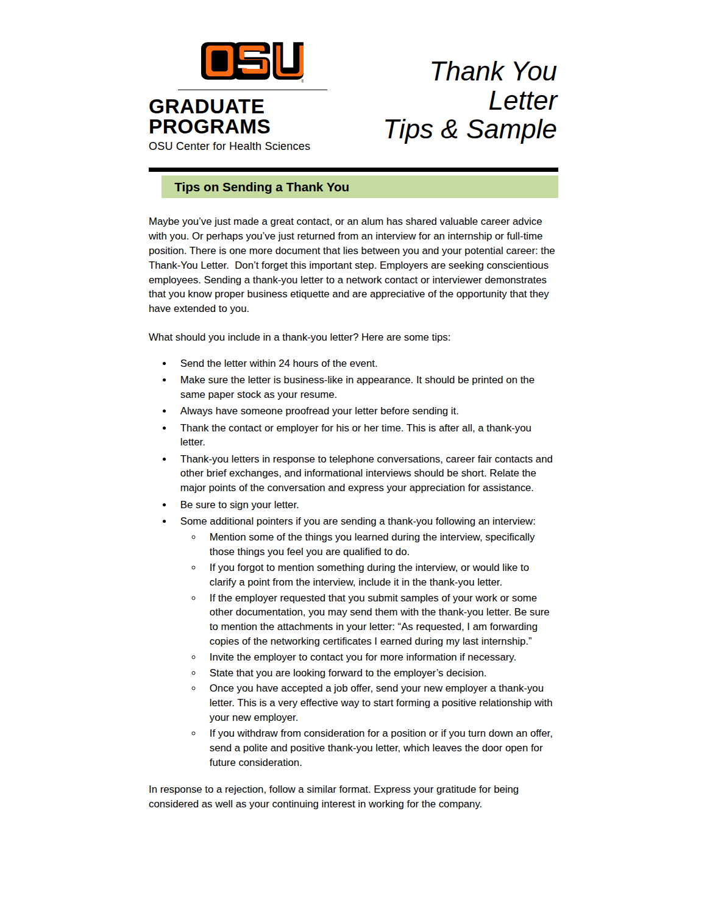®
GRADUATE PROGRAMS
OSU Center for Health Sciences
Thank You Letter Tips & Sample
Tips on Sending a Thank You
Maybe you’ve just made a great contact, or an alum has shared valuable career advice with you. Or perhaps you’ve just returned from an interview for an internship or full-time position. There is one more document that lies between you and your potential career: the Thank-You Letter. Don’t forget this important step. Employers are seeking conscientious employees. Sending a thank-you letter to a network contact or interviewer demonstrates that you know proper business etiquette and are appreciative of the opportunity that they have extended to you.
What should you include in a thank-you letter? Here are some tips:
Send the letter within 24 hours of the event.
Make sure the letter is business-like in appearance. It should be printed on the same paper stock as your resume.
Always have someone proofread your letter before sending it.
Thank the contact or employer for his or her time. This is after all, a thank-you letter.
Thank-you letters in response to telephone conversations, career fair contacts and other brief exchanges, and informational interviews should be short. Relate the major points of the conversation and express your appreciation for assistance.
Be sure to sign your letter.
Some additional pointers if you are sending a thank-you following an interview:
Mention some of the things you learned during the interview, specifically those things you feel you are qualified to do.
If you forgot to mention something during the interview, or would like to clarify a point from the interview, include it in the thank-you letter.
If the employer requested that you submit samples of your work or some other documentation, you may send them with the thank-you letter. Be sure to mention the attachments in your letter: “As requested, I am forwarding copies of the networking certificates I earned during my last internship.”
Invite the employer to contact you for more information if necessary.
State that you are looking forward to the employer’s decision.
Once you have accepted a job offer, send your new employer a thank-you letter. This is a very effective way to start forming a positive relationship with your new employer.
If you withdraw from consideration for a position or if you turn down an offer, send a polite and positive thank-you letter, which leaves the door open for future consideration.
In response to a rejection, follow a similar format. Express your gratitude for being considered as well as your continuing interest in working for the company.